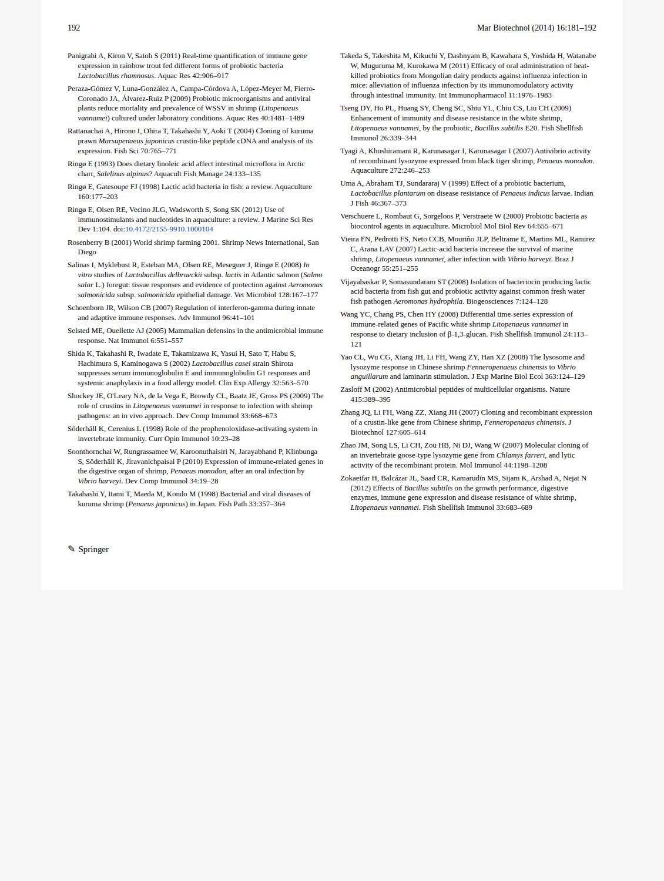192 Mar Biotechnol (2014) 16:181–192
Panigrahi A, Kiron V, Satoh S (2011) Real-time quantification of immune gene expression in rainbow trout fed different forms of probiotic bacteria Lactobacillus rhamnosus. Aquac Res 42:906–917
Peraza-Gómez V, Luna-González A, Campa-Córdova A, López-Meyer M, Fierro-Coronado JA, Álvarez-Ruiz P (2009) Probiotic microorganisms and antiviral plants reduce mortality and prevalence of WSSV in shrimp (Litopenaeus vannamei) cultured under laboratory conditions. Aquac Res 40:1481–1489
Rattanachai A, Hirono I, Ohira T, Takahashi Y, Aoki T (2004) Cloning of kuruma prawn Marsupenaeus japonicus crustin-like peptide cDNA and analysis of its expression. Fish Sci 70:765–771
Ringø E (1993) Does dietary linoleic acid affect intestinal microflora in Arctic charr, Salelinus alpinus? Aquacult Fish Manage 24:133–135
Ringø E, Gatesoupe FJ (1998) Lactic acid bacteria in fish: a review. Aquaculture 160:177–203
Ringø E, Olsen RE, Vecino JLG, Wadsworth S, Song SK (2012) Use of immunostimulants and nucleotides in aquaculture: a review. J Marine Sci Res Dev 1:104. doi:10.4172/2155-9910.1000104
Rosenberry B (2001) World shrimp farming 2001. Shrimp News International, San Diego
Salinas I, Myklebust R, Esteban MA, Olsen RE, Meseguer J, Ringø E (2008) In vitro studies of Lactobacillus delbrueckii subsp. lactis in Atlantic salmon (Salmo salar L.) foregut: tissue responses and evidence of protection against Aeromonas salmonicida subsp. salmonicida epithelial damage. Vet Microbiol 128:167–177
Schoenborn JR, Wilson CB (2007) Regulation of interferon-gamma during innate and adaptive immune responses. Adv Immunol 96:41–101
Selsted ME, Ouellette AJ (2005) Mammalian defensins in the antimicrobial immune response. Nat Immunol 6:551–557
Shida K, Takahashi R, Iwadate E, Takamizawa K, Yasui H, Sato T, Habu S, Hachimura S, Kaminogawa S (2002) Lactobacillus casei strain Shirota suppresses serum immunoglobulin E and immunoglobulin G1 responses and systemic anaphylaxis in a food allergy model. Clin Exp Allergy 32:563–570
Shockey JE, O'Leary NA, de la Vega E, Browdy CL, Baatz JE, Gross PS (2009) The role of crustins in Litopenaeus vannamei in response to infection with shrimp pathogens: an in vivo approach. Dev Comp Immunol 33:668–673
Söderhäll K, Cerenius L (1998) Role of the prophenoloxidase-activating system in invertebrate immunity. Curr Opin Immunol 10:23–28
Soonthornchai W, Rungrassamee W, Karoonuthaisiri N, Jarayabhand P, Klinbunga S, Söderhäll K, Jiravanichpaisal P (2010) Expression of immune-related genes in the digestive organ of shrimp, Penaeus monodon, after an oral infection by Vibrio harveyi. Dev Comp Immunol 34:19–28
Takahashi Y, Itami T, Maeda M, Kondo M (1998) Bacterial and viral diseases of kuruma shrimp (Penaeus japonicus) in Japan. Fish Path 33:357–364
Takeda S, Takeshita M, Kikuchi Y, Dashnyam B, Kawahara S, Yoshida H, Watanabe W, Muguruma M, Kurokawa M (2011) Efficacy of oral administration of heat-killed probiotics from Mongolian dairy products against influenza infection in mice: alleviation of influenza infection by its immunomodulatory activity through intestinal immunity. Int Immunopharmacol 11:1976–1983
Tseng DY, Ho PL, Huang SY, Cheng SC, Shiu YL, Chiu CS, Liu CH (2009) Enhancement of immunity and disease resistance in the white shrimp, Litopenaeus vannamei, by the probiotic, Bacillus subtilis E20. Fish Shellfish Immunol 26:339–344
Tyagi A, Khushiramani R, Karunasagar I, Karunasagar I (2007) Antivibrio activity of recombinant lysozyme expressed from black tiger shrimp, Penaeus monodon. Aquaculture 272:246–253
Uma A, Abraham TJ, Sundararaj V (1999) Effect of a probiotic bacterium, Lactobacillus plantarum on disease resistance of Penaeus indicus larvae. Indian J Fish 46:367–373
Verschuere L, Rombaut G, Sorgeloos P, Verstraete W (2000) Probiotic bacteria as biocontrol agents in aquaculture. Microbiol Mol Biol Rev 64:655–671
Vieira FN, Pedrotti FS, Neto CCB, Mouriño JLP, Beltrame E, Martins ML, Ramirez C, Arana LAV (2007) Lactic-acid bacteria increase the survival of marine shrimp, Litopenaeus vannamei, after infection with Vibrio harveyi. Braz J Oceanogr 55:251–255
Vijayabaskar P, Somasundaram ST (2008) Isolation of bacteriocin producing lactic acid bacteria from fish gut and probiotic activity against common fresh water fish pathogen Aeromonas hydrophila. Biogeosciences 7:124–128
Wang YC, Chang PS, Chen HY (2008) Differential time-series expression of immune-related genes of Pacific white shrimp Litopenaeus vannamei in response to dietary inclusion of β-1,3-glucan. Fish Shellfish Immunol 24:113–121
Yao CL, Wu CG, Xiang JH, Li FH, Wang ZY, Han XZ (2008) The lysosome and lysozyme response in Chinese shrimp Fenneropenaeus chinensis to Vibrio anguillarum and laminarin stimulation. J Exp Marine Biol Ecol 363:124–129
Zasloff M (2002) Antimicrobial peptides of multicellular organisms. Nature 415:389–395
Zhang JQ, Li FH, Wang ZZ, Xiang JH (2007) Cloning and recombinant expression of a crustin-like gene from Chinese shrimp, Fenneropenaeus chinensis. J Biotechnol 127:605–614
Zhao JM, Song LS, Li CH, Zou HB, Ni DJ, Wang W (2007) Molecular cloning of an invertebrate goose-type lysozyme gene from Chlamys farreri, and lytic activity of the recombinant protein. Mol Immunol 44:1198–1208
Zokaeifar H, Balcázar JL, Saad CR, Kamarudin MS, Sijam K, Arshad A, Nejat N (2012) Effects of Bacillus subtilis on the growth performance, digestive enzymes, immune gene expression and disease resistance of white shrimp, Litopenaeus vannamei. Fish Shellfish Immunol 33:683–689
✎Springer